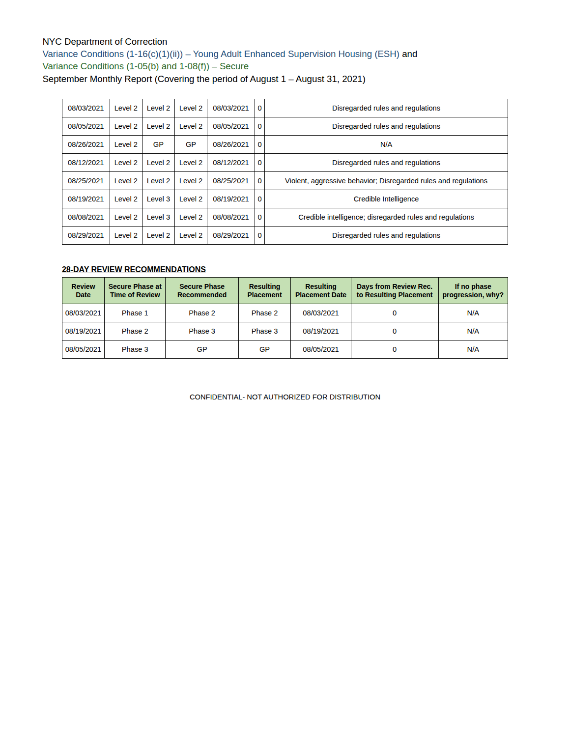NYC Department of Correction
Variance Conditions (1-16(c)(1)(ii)) – Young Adult Enhanced Supervision Housing (ESH) and
Variance Conditions (1-05(b) and 1-08(f)) – Secure
September Monthly Report (Covering the period of August 1 – August 31, 2021)
| 08/03/2021 | Level 2 | Level 2 | Level 2 | 08/03/2021 | 0 | Disregarded rules and regulations |
| 08/05/2021 | Level 2 | Level 2 | Level 2 | 08/05/2021 | 0 | Disregarded rules and regulations |
| 08/26/2021 | Level 2 | GP | GP | 08/26/2021 | 0 | N/A |
| 08/12/2021 | Level 2 | Level 2 | Level 2 | 08/12/2021 | 0 | Disregarded rules and regulations |
| 08/25/2021 | Level 2 | Level 2 | Level 2 | 08/25/2021 | 0 | Violent, aggressive behavior; Disregarded rules and regulations |
| 08/19/2021 | Level 2 | Level 3 | Level 2 | 08/19/2021 | 0 | Credible Intelligence |
| 08/08/2021 | Level 2 | Level 3 | Level 2 | 08/08/2021 | 0 | Credible intelligence; disregarded rules and regulations |
| 08/29/2021 | Level 2 | Level 2 | Level 2 | 08/29/2021 | 0 | Disregarded rules and regulations |
28-DAY REVIEW RECOMMENDATIONS
| Review Date | Secure Phase at Time of Review | Secure Phase Recommended | Resulting Placement | Resulting Placement Date | Days from Review Rec. to Resulting Placement | If no phase progression, why? |
| --- | --- | --- | --- | --- | --- | --- |
| 08/03/2021 | Phase 1 | Phase 2 | Phase 2 | 08/03/2021 | 0 | N/A |
| 08/19/2021 | Phase 2 | Phase 3 | Phase 3 | 08/19/2021 | 0 | N/A |
| 08/05/2021 | Phase 3 | GP | GP | 08/05/2021 | 0 | N/A |
CONFIDENTIAL- NOT AUTHORIZED FOR DISTRIBUTION